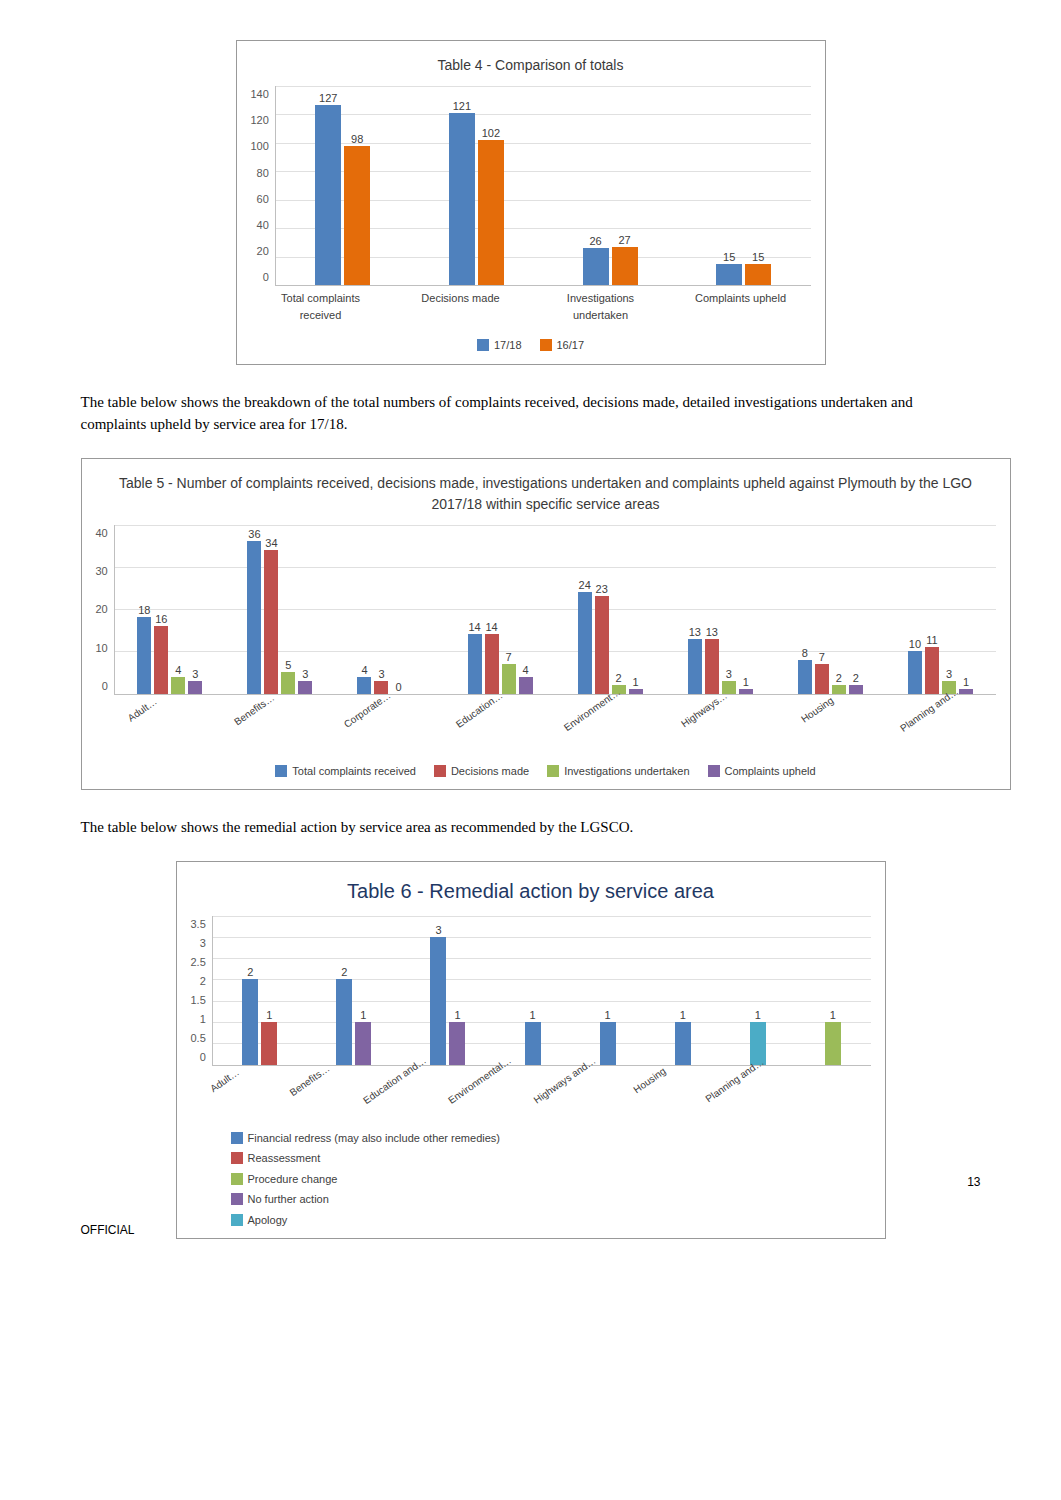Table 4 - Comparison of totals
140
120
100
80
60
40
20
0
127
98
121
102
26
27
15
15
Total complaints
received
Decisions made
Investigations
undertaken
Complaints upheld
17/18
16/17
The table below shows the breakdown of the total numbers of complaints received, decisions made, detailed investigations undertaken and complaints upheld by service area for 17/18.
Table 5 - Number of complaints received, decisions made, investigations undertaken and complaints upheld against Plymouth by the LGO 2017/18 within specific service areas
40
30
20
10
0
18
16
4
3
36
34
5
3
4
3
0
14
14
7
4
24
23
2
1
13
13
3
1
8
7
2
2
10
11
3
1
Adult…
Benefits…
Corporate…
Education…
Environment…
Highways…
Housing
Planning and…
Total complaints received
Decisions made
Investigations undertaken
Complaints upheld
The table below shows the remedial action by service area as recommended by the LGSCO.
Table 6 - Remedial action by service area
3.5
3
2.5
2
1.5
1
0.5
0
2
1
2
1
3
1
1
1
1
1
1
Adult…
Benefits…
Education and…
Environmental…
Highways and…
Housing
Planning and…
Financial redress (may also include other remedies)
Reassessment
Procedure change
No further action
Apology
13
OFFICIAL